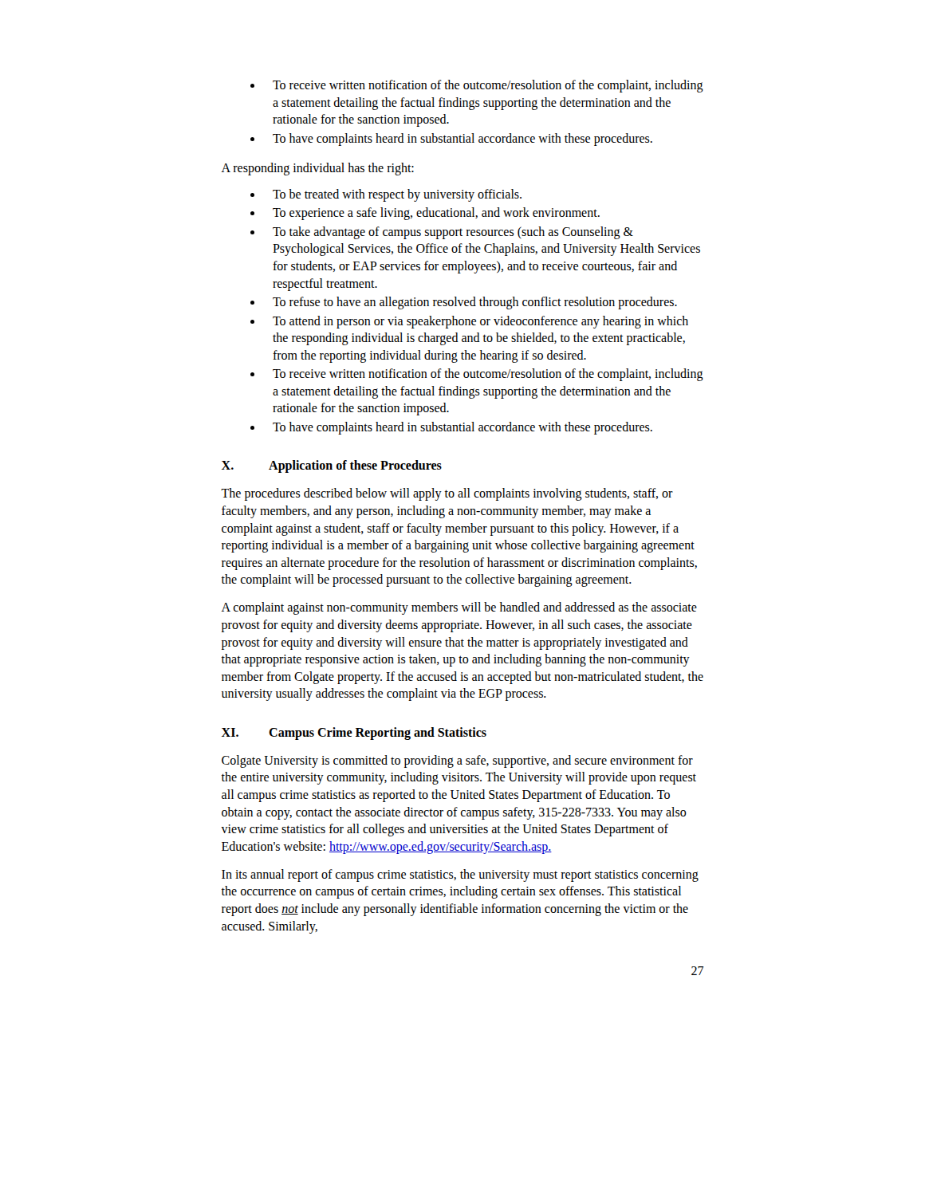To receive written notification of the outcome/resolution of the complaint, including a statement detailing the factual findings supporting the determination and the rationale for the sanction imposed.
To have complaints heard in substantial accordance with these procedures.
A responding individual has the right:
To be treated with respect by university officials.
To experience a safe living, educational, and work environment.
To take advantage of campus support resources (such as Counseling & Psychological Services, the Office of the Chaplains, and University Health Services for students, or EAP services for employees), and to receive courteous, fair and respectful treatment.
To refuse to have an allegation resolved through conflict resolution procedures.
To attend in person or via speakerphone or videoconference any hearing in which the responding individual is charged and to be shielded, to the extent practicable, from the reporting individual during the hearing if so desired.
To receive written notification of the outcome/resolution of the complaint, including a statement detailing the factual findings supporting the determination and the rationale for the sanction imposed.
To have complaints heard in substantial accordance with these procedures.
X. Application of these Procedures
The procedures described below will apply to all complaints involving students, staff, or faculty members, and any person, including a non-community member, may make a complaint against a student, staff or faculty member pursuant to this policy. However, if a reporting individual is a member of a bargaining unit whose collective bargaining agreement requires an alternate procedure for the resolution of harassment or discrimination complaints, the complaint will be processed pursuant to the collective bargaining agreement.
A complaint against non-community members will be handled and addressed as the associate provost for equity and diversity deems appropriate. However, in all such cases, the associate provost for equity and diversity will ensure that the matter is appropriately investigated and that appropriate responsive action is taken, up to and including banning the non-community member from Colgate property. If the accused is an accepted but non-matriculated student, the university usually addresses the complaint via the EGP process.
XI. Campus Crime Reporting and Statistics
Colgate University is committed to providing a safe, supportive, and secure environment for the entire university community, including visitors. The University will provide upon request all campus crime statistics as reported to the United States Department of Education. To obtain a copy, contact the associate director of campus safety, 315-228-7333. You may also view crime statistics for all colleges and universities at the United States Department of Education's website: http://www.ope.ed.gov/security/Search.asp.
In its annual report of campus crime statistics, the university must report statistics concerning the occurrence on campus of certain crimes, including certain sex offenses. This statistical report does not include any personally identifiable information concerning the victim or the accused. Similarly,
27